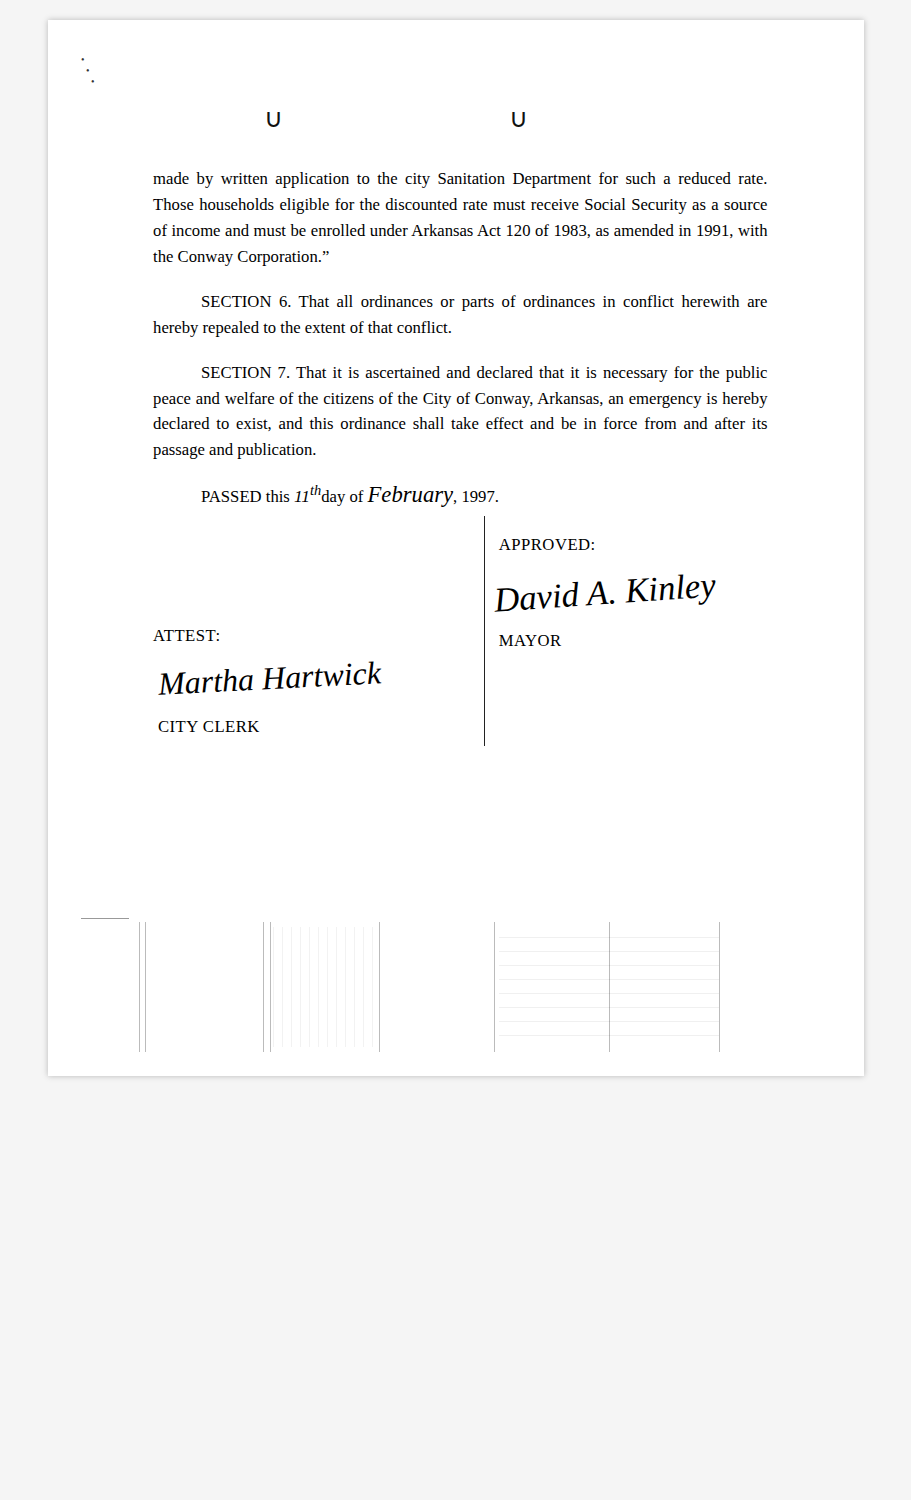•
•
•
∪ ∪
made by written application to the city Sanitation Department for such a reduced rate. Those households eligible for the discounted rate must receive Social Security as a source of income and must be enrolled under Arkansas Act 120 of 1983, as amended in 1991, with the Conway Corporation.”
SECTION 6. That all ordinances or parts of ordinances in conflict herewith are hereby repealed to the extent of that conflict.
SECTION 7. That it is ascertained and declared that it is necessary for the public peace and welfare of the citizens of the City of Conway, Arkansas, an emergency is hereby declared to exist, and this ordinance shall take effect and be in force from and after its passage and publication.
PASSED this 11thday of February, 1997.
APPROVED:
David A. Kinley
MAYOR
ATTEST:
Martha Hartwick
CITY CLERK